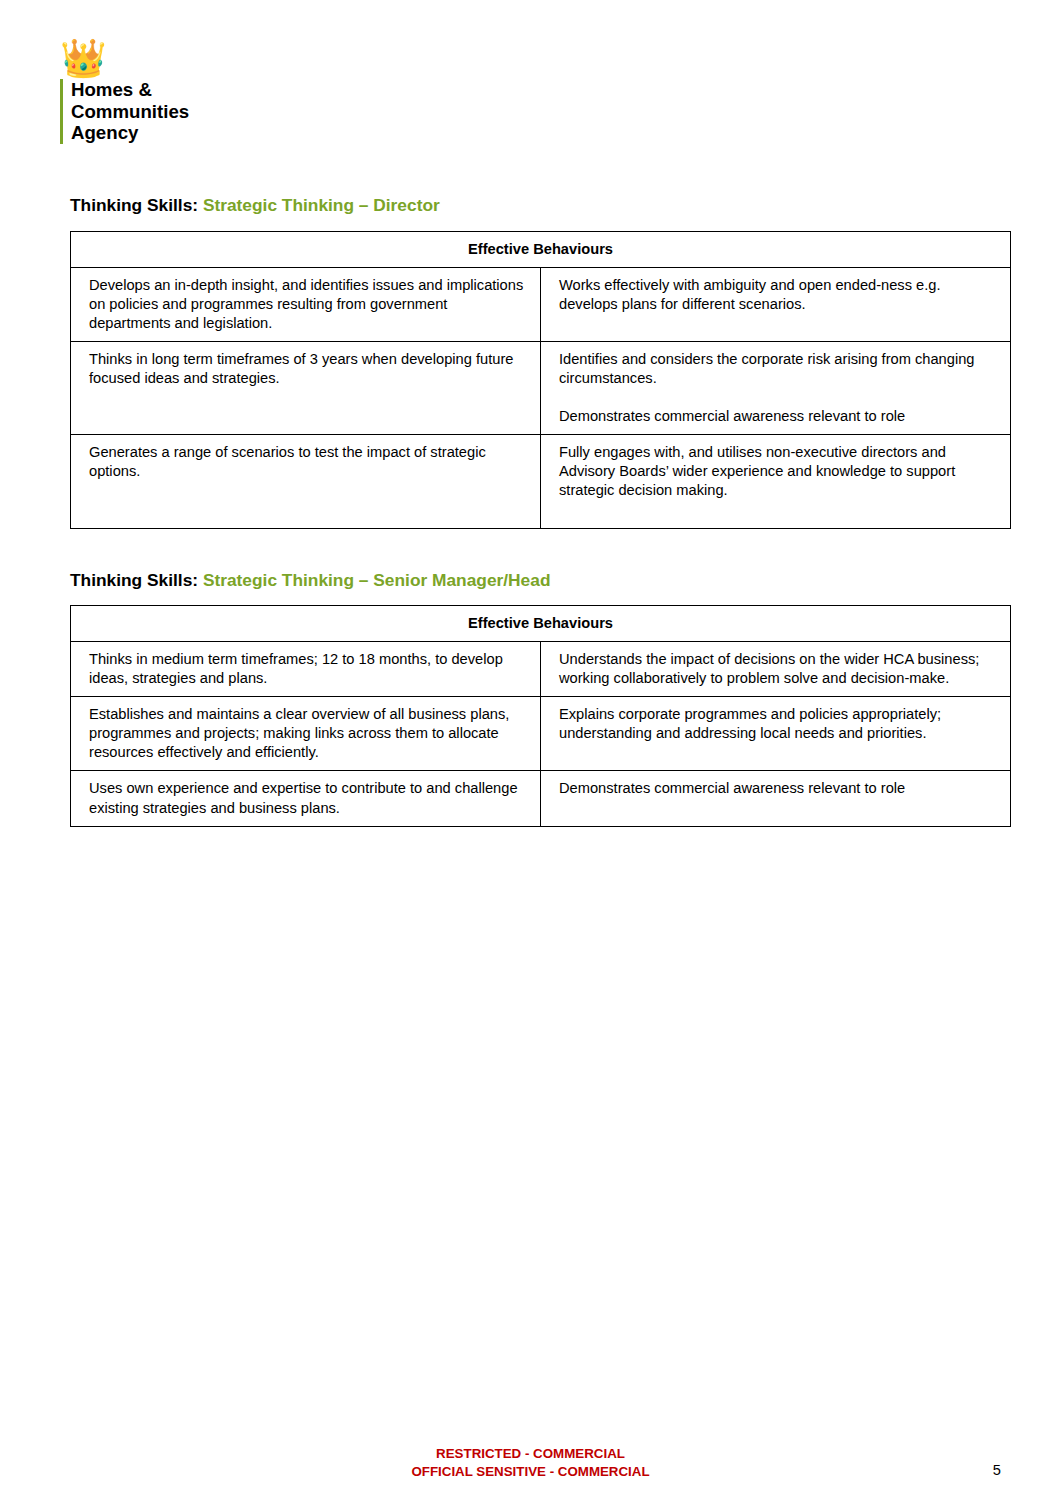👑
Homes &
Communities
Agency
Thinking Skills: Strategic Thinking – Director
| Effective Behaviours |
| --- |
| Develops an in-depth insight, and identifies issues and implications on policies and programmes resulting from government departments and legislation. | Works effectively with ambiguity and open ended-ness e.g. develops plans for different scenarios. |
| Thinks in long term timeframes of 3 years when developing future focused ideas and strategies. | Identifies and considers the corporate risk arising from changing circumstances. Demonstrates commercial awareness relevant to role |
| Generates a range of scenarios to test the impact of strategic options. | Fully engages with, and utilises non-executive directors and Advisory Boards’ wider experience and knowledge to support strategic decision making. |
Thinking Skills: Strategic Thinking – Senior Manager/Head
| Effective Behaviours |
| --- |
| Thinks in medium term timeframes; 12 to 18 months, to develop ideas, strategies and plans. | Understands the impact of decisions on the wider HCA business; working collaboratively to problem solve and decision-make. |
| Establishes and maintains a clear overview of all business plans, programmes and projects; making links across them to allocate resources effectively and efficiently. | Explains corporate programmes and policies appropriately; understanding and addressing local needs and priorities. |
| Uses own experience and expertise to contribute to and challenge existing strategies and business plans. | Demonstrates commercial awareness relevant to role |
RESTRICTED - COMMERCIAL
OFFICIAL SENSITIVE - COMMERCIAL
5